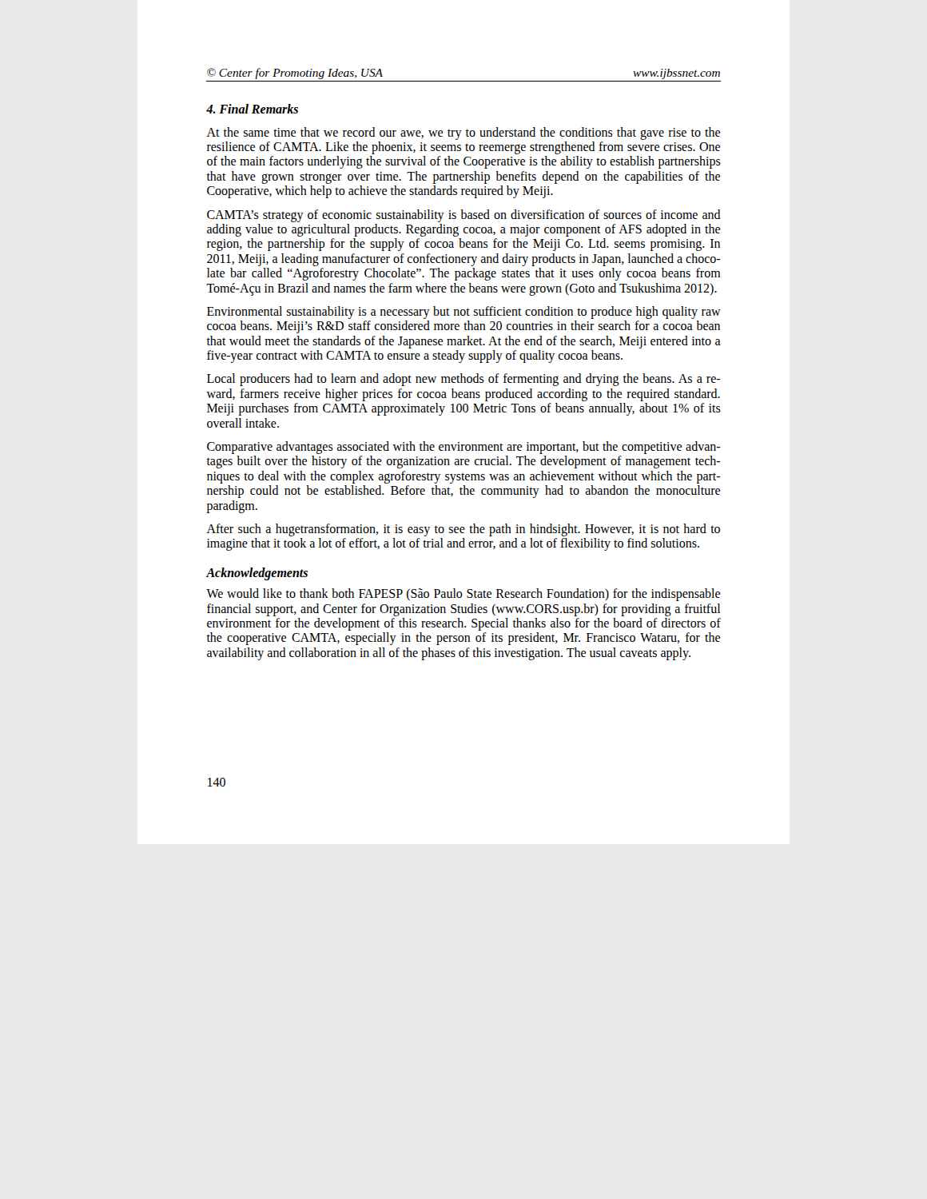© Center for Promoting Ideas, USA www.ijbssnet.com
4. Final Remarks
At the same time that we record our awe, we try to understand the conditions that gave rise to the resilience of CAMTA. Like the phoenix, it seems to reemerge strengthened from severe crises. One of the main factors underlying the survival of the Cooperative is the ability to establish partnerships that have grown stronger over time. The partnership benefits depend on the capabilities of the Cooperative, which help to achieve the standards required by Meiji.
CAMTA’s strategy of economic sustainability is based on diversification of sources of income and adding value to agricultural products. Regarding cocoa, a major component of AFS adopted in the region, the partnership for the supply of cocoa beans for the Meiji Co. Ltd. seems promising. In 2011, Meiji, a leading manufacturer of confectionery and dairy products in Japan, launched a chocolate bar called “Agroforestry Chocolate”. The package states that it uses only cocoa beans from Tomé-Açu in Brazil and names the farm where the beans were grown (Goto and Tsukushima 2012).
Environmental sustainability is a necessary but not sufficient condition to produce high quality raw cocoa beans. Meiji’s R&D staff considered more than 20 countries in their search for a cocoa bean that would meet the standards of the Japanese market. At the end of the search, Meiji entered into a five-year contract with CAMTA to ensure a steady supply of quality cocoa beans.
Local producers had to learn and adopt new methods of fermenting and drying the beans. As a reward, farmers receive higher prices for cocoa beans produced according to the required standard. Meiji purchases from CAMTA approximately 100 Metric Tons of beans annually, about 1% of its overall intake.
Comparative advantages associated with the environment are important, but the competitive advantages built over the history of the organization are crucial. The development of management techniques to deal with the complex agroforestry systems was an achievement without which the partnership could not be established. Before that, the community had to abandon the monoculture paradigm.
After such a hugetransformation, it is easy to see the path in hindsight. However, it is not hard to imagine that it took a lot of effort, a lot of trial and error, and a lot of flexibility to find solutions.
Acknowledgements
We would like to thank both FAPESP (São Paulo State Research Foundation) for the indispensable financial support, and Center for Organization Studies (www.CORS.usp.br) for providing a fruitful environment for the development of this research. Special thanks also for the board of directors of the cooperative CAMTA, especially in the person of its president, Mr. Francisco Wataru, for the availability and collaboration in all of the phases of this investigation. The usual caveats apply.
140